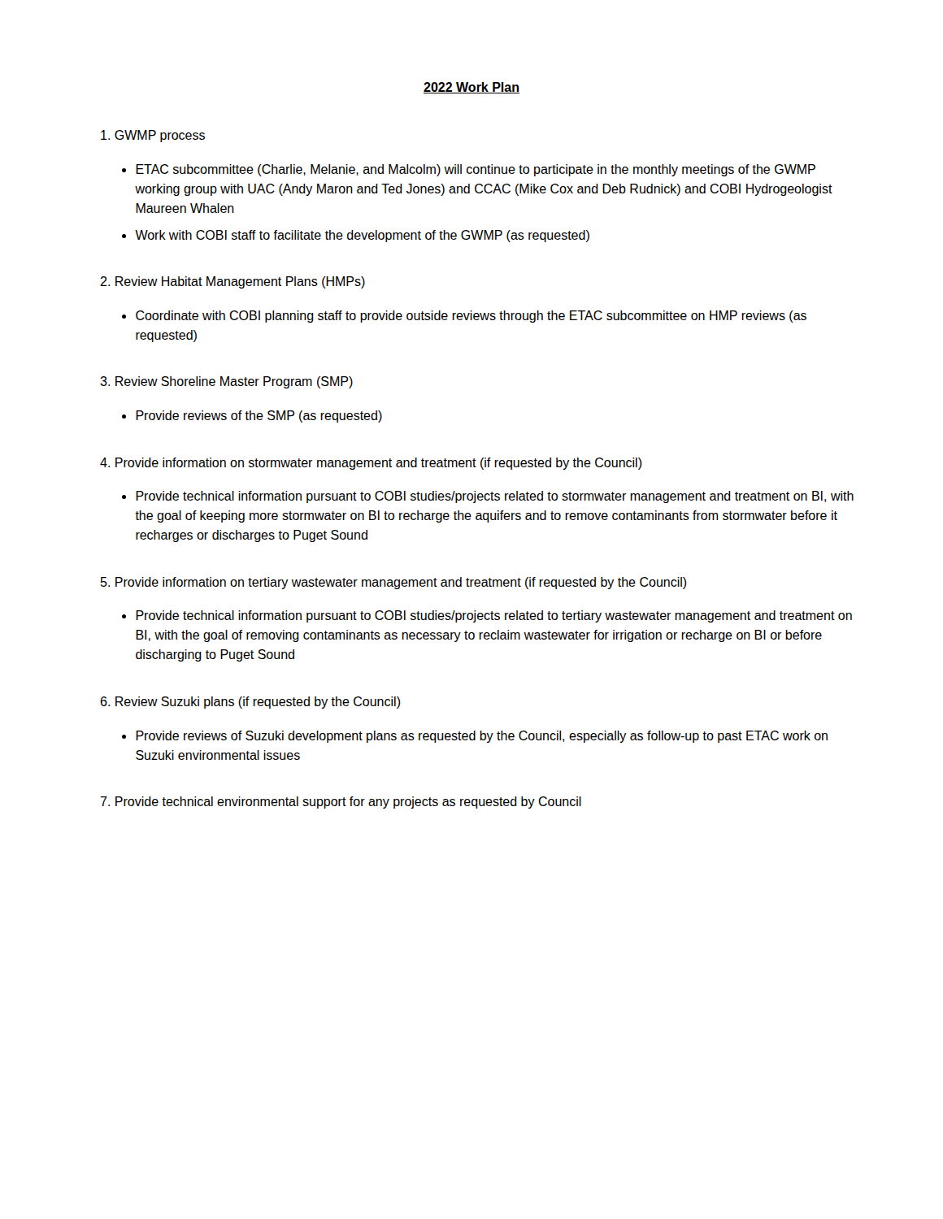2022 Work Plan
GWMP process
ETAC subcommittee (Charlie, Melanie, and Malcolm) will continue to participate in the monthly meetings of the GWMP working group with UAC (Andy Maron and Ted Jones) and CCAC (Mike Cox and Deb Rudnick) and COBI Hydrogeologist Maureen Whalen
Work with COBI staff to facilitate the development of the GWMP (as requested)
Review Habitat Management Plans (HMPs)
Coordinate with COBI planning staff to provide outside reviews through the ETAC subcommittee on HMP reviews (as requested)
Review Shoreline Master Program (SMP)
Provide reviews of the SMP (as requested)
Provide information on stormwater management and treatment (if requested by the Council)
Provide technical information pursuant to COBI studies/projects related to stormwater management and treatment on BI, with the goal of keeping more stormwater on BI to recharge the aquifers and to remove contaminants from stormwater before it recharges or discharges to Puget Sound
Provide information on tertiary wastewater management and treatment (if requested by the Council)
Provide technical information pursuant to COBI studies/projects related to tertiary wastewater management and treatment on BI, with the goal of removing contaminants as necessary to reclaim wastewater for irrigation or recharge on BI or before discharging to Puget Sound
Review Suzuki plans (if requested by the Council)
Provide reviews of Suzuki development plans as requested by the Council, especially as follow-up to past ETAC work on Suzuki environmental issues
Provide technical environmental support for any projects as requested by Council